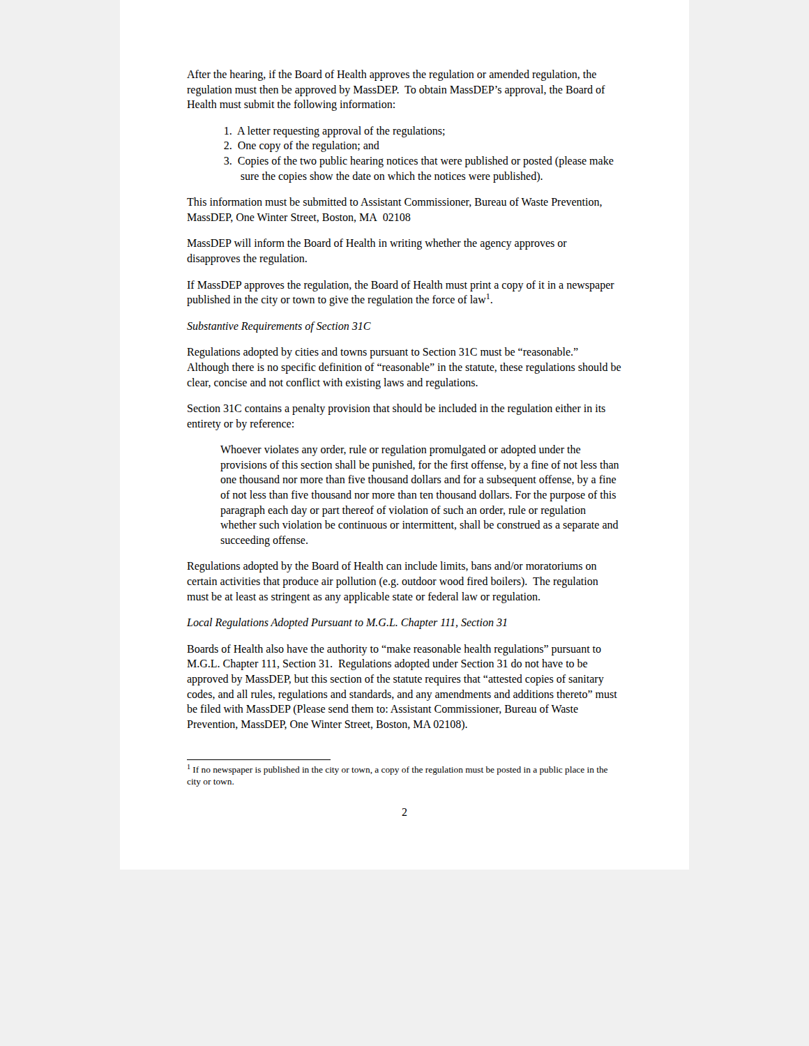After the hearing, if the Board of Health approves the regulation or amended regulation, the regulation must then be approved by MassDEP. To obtain MassDEP’s approval, the Board of Health must submit the following information:
1. A letter requesting approval of the regulations;
2. One copy of the regulation; and
3. Copies of the two public hearing notices that were published or posted (please make sure the copies show the date on which the notices were published).
This information must be submitted to Assistant Commissioner, Bureau of Waste Prevention, MassDEP, One Winter Street, Boston, MA 02108
MassDEP will inform the Board of Health in writing whether the agency approves or disapproves the regulation.
If MassDEP approves the regulation, the Board of Health must print a copy of it in a newspaper published in the city or town to give the regulation the force of law1.
Substantive Requirements of Section 31C
Regulations adopted by cities and towns pursuant to Section 31C must be “reasonable.” Although there is no specific definition of “reasonable” in the statute, these regulations should be clear, concise and not conflict with existing laws and regulations.
Section 31C contains a penalty provision that should be included in the regulation either in its entirety or by reference:
Whoever violates any order, rule or regulation promulgated or adopted under the provisions of this section shall be punished, for the first offense, by a fine of not less than one thousand nor more than five thousand dollars and for a subsequent offense, by a fine of not less than five thousand nor more than ten thousand dollars. For the purpose of this paragraph each day or part thereof of violation of such an order, rule or regulation whether such violation be continuous or intermittent, shall be construed as a separate and succeeding offense.
Regulations adopted by the Board of Health can include limits, bans and/or moratoriums on certain activities that produce air pollution (e.g. outdoor wood fired boilers). The regulation must be at least as stringent as any applicable state or federal law or regulation.
Local Regulations Adopted Pursuant to M.G.L. Chapter 111, Section 31
Boards of Health also have the authority to “make reasonable health regulations” pursuant to M.G.L. Chapter 111, Section 31. Regulations adopted under Section 31 do not have to be approved by MassDEP, but this section of the statute requires that “attested copies of sanitary codes, and all rules, regulations and standards, and any amendments and additions thereto” must be filed with MassDEP (Please send them to: Assistant Commissioner, Bureau of Waste Prevention, MassDEP, One Winter Street, Boston, MA 02108).
1 If no newspaper is published in the city or town, a copy of the regulation must be posted in a public place in the city or town.
2